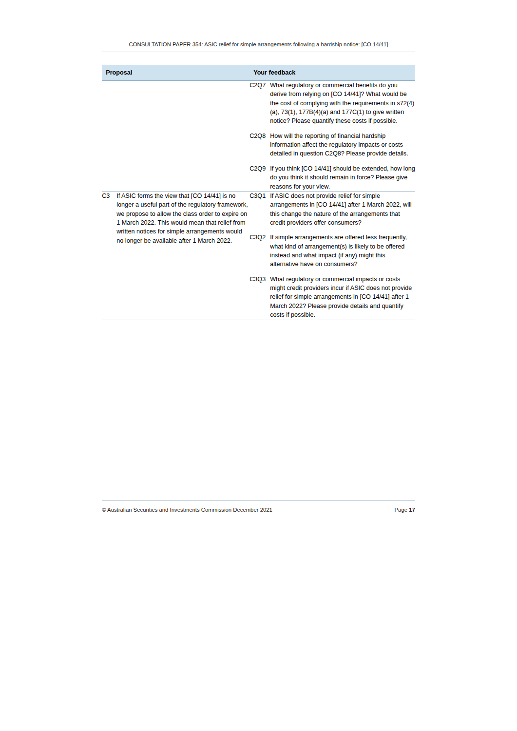CONSULTATION PAPER 354: ASIC relief for simple arrangements following a hardship notice: [CO 14/41]
| Proposal | Your feedback |
| --- | --- |
| | C2Q7 What regulatory or commercial benefits do you derive from relying on [CO 14/41]? What would be the cost of complying with the requirements in s72(4)(a), 73(1), 177B(4)(a) and 177C(1) to give written notice? Please quantify these costs if possible. C2Q8 How will the reporting of financial hardship information affect the regulatory impacts or costs detailed in question C2Q8? Please provide details. C2Q9 If you think [CO 14/41] should be extended, how long do you think it should remain in force? Please give reasons for your view. |
| C3 If ASIC forms the view that [CO 14/41] is no longer a useful part of the regulatory framework, we propose to allow the class order to expire on 1 March 2022. This would mean that relief from written notices for simple arrangements would no longer be available after 1 March 2022. | C3Q1 If ASIC does not provide relief for simple arrangements in [CO 14/41] after 1 March 2022, will this change the nature of the arrangements that credit providers offer consumers? C3Q2 If simple arrangements are offered less frequently, what kind of arrangement(s) is likely to be offered instead and what impact (if any) might this alternative have on consumers? C3Q3 What regulatory or commercial impacts or costs might credit providers incur if ASIC does not provide relief for simple arrangements in [CO 14/41] after 1 March 2022? Please provide details and quantify costs if possible. |
© Australian Securities and Investments Commission December 2021
Page 17